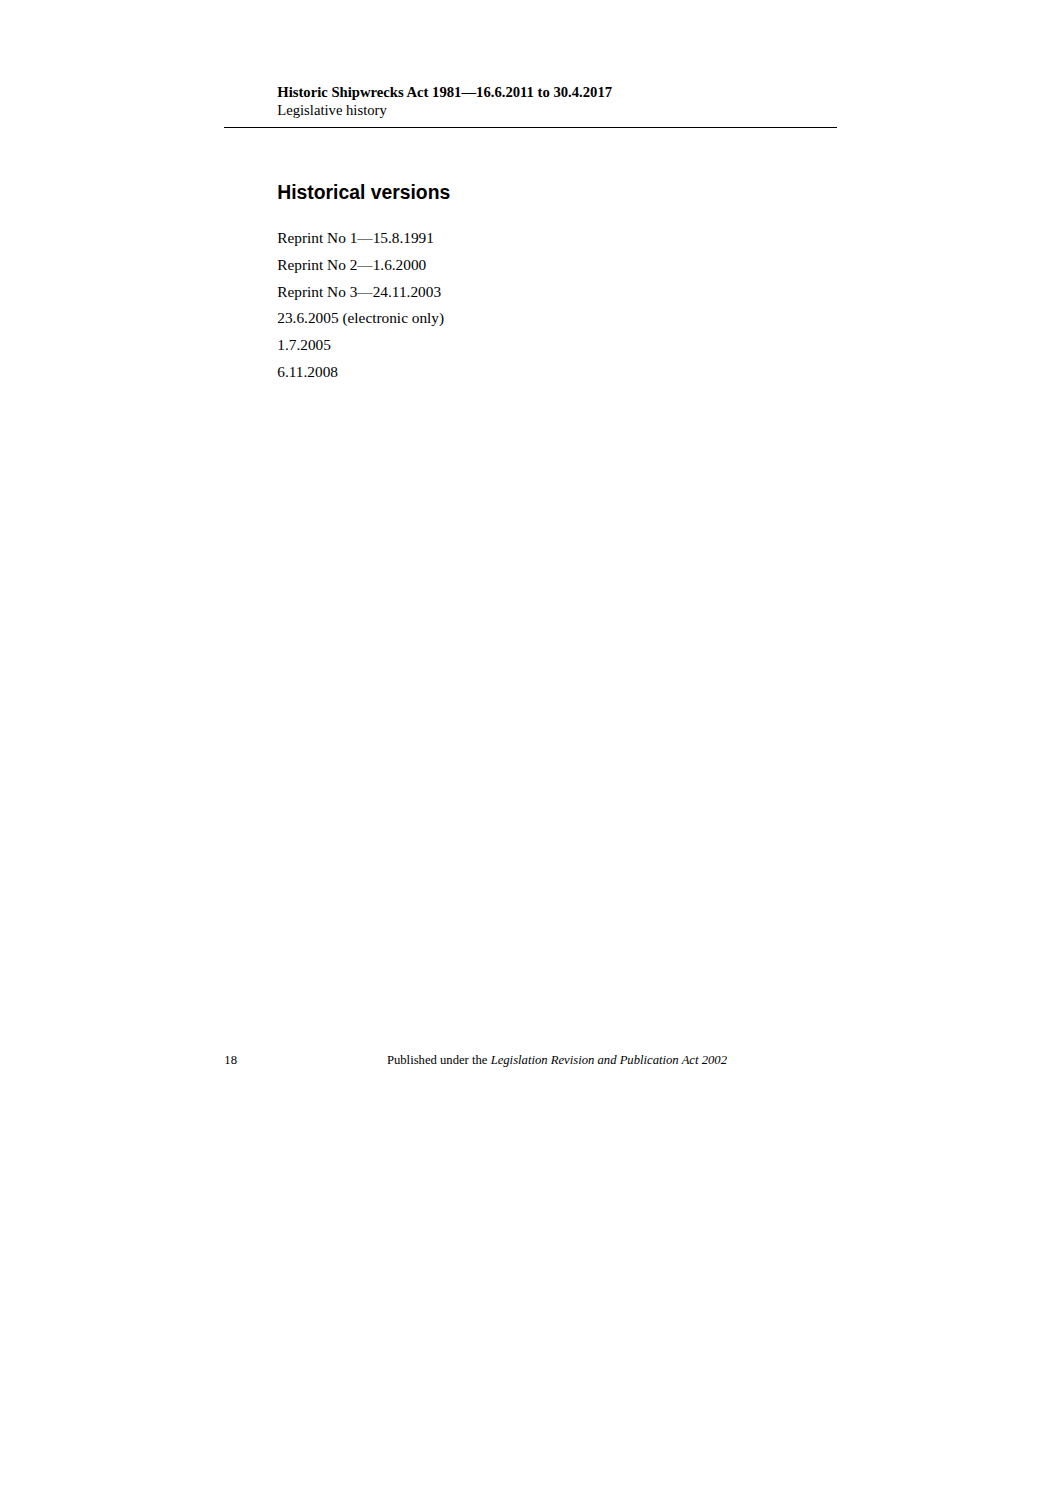Historic Shipwrecks Act 1981—16.6.2011 to 30.4.2017
Legislative history
Historical versions
Reprint No 1—15.8.1991
Reprint No 2—1.6.2000
Reprint No 3—24.11.2003
23.6.2005 (electronic only)
1.7.2005
6.11.2008
18
Published under the Legislation Revision and Publication Act 2002